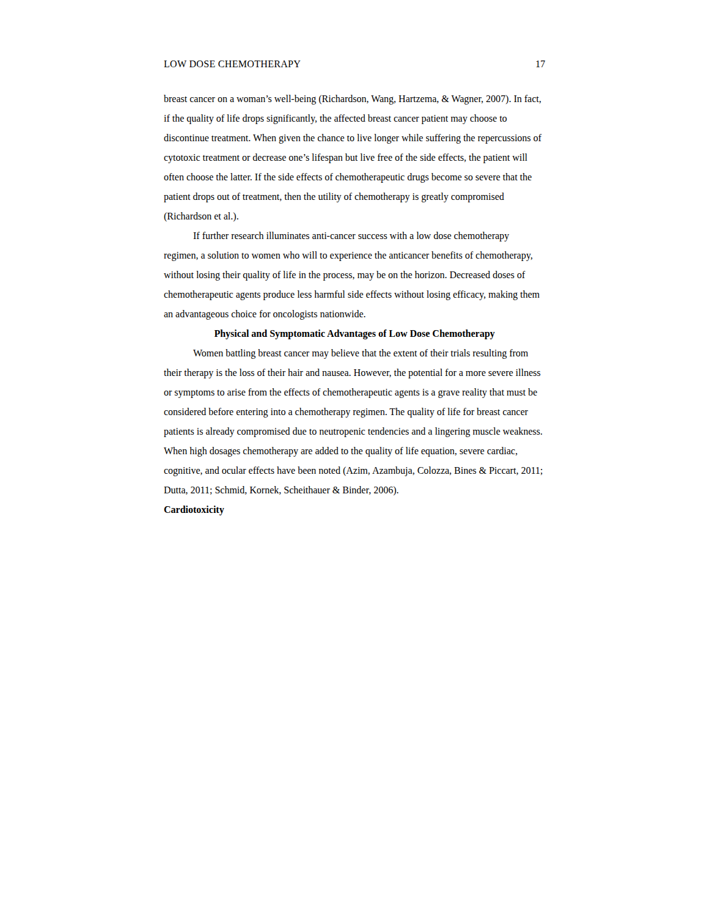LOW DOSE CHEMOTHERAPY 17
breast cancer on a woman’s well-being (Richardson, Wang, Hartzema, & Wagner, 2007). In fact, if the quality of life drops significantly, the affected breast cancer patient may choose to discontinue treatment. When given the chance to live longer while suffering the repercussions of cytotoxic treatment or decrease one’s lifespan but live free of the side effects, the patient will often choose the latter. If the side effects of chemotherapeutic drugs become so severe that the patient drops out of treatment, then the utility of chemotherapy is greatly compromised (Richardson et al.).
If further research illuminates anti-cancer success with a low dose chemotherapy regimen, a solution to women who will to experience the anticancer benefits of chemotherapy, without losing their quality of life in the process, may be on the horizon. Decreased doses of chemotherapeutic agents produce less harmful side effects without losing efficacy, making them an advantageous choice for oncologists nationwide.
Physical and Symptomatic Advantages of Low Dose Chemotherapy
Women battling breast cancer may believe that the extent of their trials resulting from their therapy is the loss of their hair and nausea. However, the potential for a more severe illness or symptoms to arise from the effects of chemotherapeutic agents is a grave reality that must be considered before entering into a chemotherapy regimen. The quality of life for breast cancer patients is already compromised due to neutropenic tendencies and a lingering muscle weakness. When high dosages chemotherapy are added to the quality of life equation, severe cardiac, cognitive, and ocular effects have been noted (Azim, Azambuja, Colozza, Bines & Piccart, 2011; Dutta, 2011; Schmid, Kornek, Scheithauer & Binder, 2006).
Cardiotoxicity